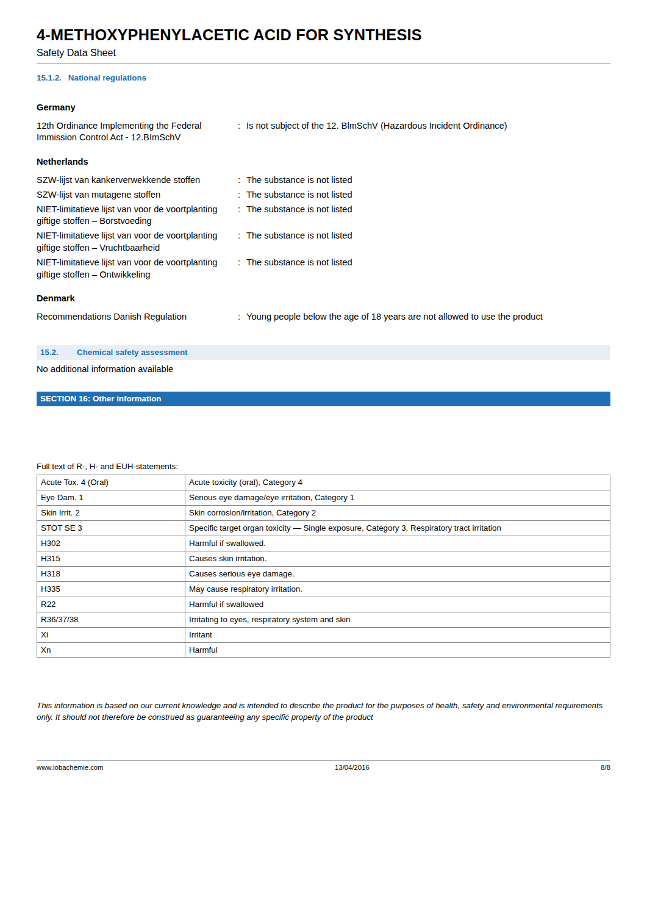4-METHOXYPHENYLACETIC ACID FOR SYNTHESIS
Safety Data Sheet
15.1.2. National regulations
Germany
| 12th Ordinance Implementing the Federal Immission Control Act - 12.BImSchV | : | Is not subject of the 12. BlmSchV (Hazardous Incident Ordinance) |
Netherlands
| SZW-lijst van kankerverwekkende stoffen | : | The substance is not listed |
| SZW-lijst van mutagene stoffen | : | The substance is not listed |
| NIET-limitatieve lijst van voor de voortplanting giftige stoffen – Borstvoeding | : | The substance is not listed |
| NIET-limitatieve lijst van voor de voortplanting giftige stoffen – Vruchtbaarheid | : | The substance is not listed |
| NIET-limitatieve lijst van voor de voortplanting giftige stoffen – Ontwikkeling | : | The substance is not listed |
Denmark
| Recommendations Danish Regulation | : | Young people below the age of 18 years are not allowed to use the product |
15.2. Chemical safety assessment
No additional information available
SECTION 16: Other information
Full text of R-, H- and EUH-statements:
| Acute Tox. 4 (Oral) | Acute toxicity (oral), Category 4 |
| Eye Dam. 1 | Serious eye damage/eye irritation, Category 1 |
| Skin Irrit. 2 | Skin corrosion/irritation, Category 2 |
| STOT SE 3 | Specific target organ toxicity — Single exposure, Category 3, Respiratory tract irritation |
| H302 | Harmful if swallowed. |
| H315 | Causes skin irritation. |
| H318 | Causes serious eye damage. |
| H335 | May cause respiratory irritation. |
| R22 | Harmful if swallowed |
| R36/37/38 | Irritating to eyes, respiratory system and skin |
| Xi | Irritant |
| Xn | Harmful |
This information is based on our current knowledge and is intended to describe the product for the purposes of health, safety and environmental requirements only. It should not therefore be construed as guaranteeing any specific property of the product
www.lobachemie.com 13/04/2016 8/8